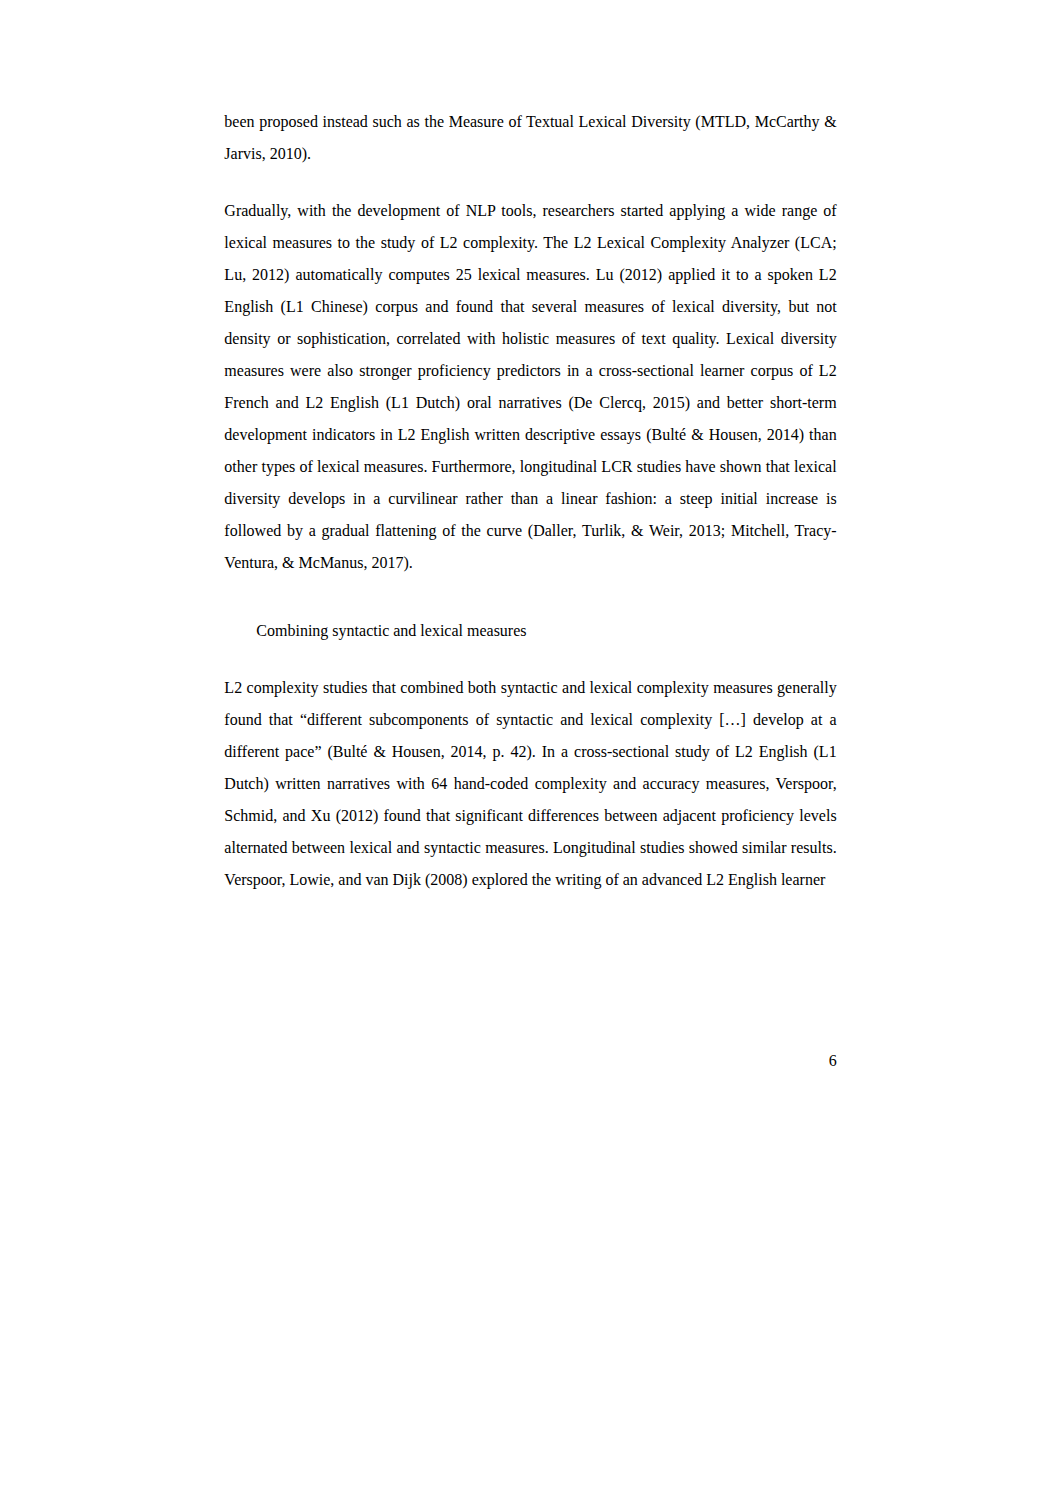been proposed instead such as the Measure of Textual Lexical Diversity (MTLD, McCarthy & Jarvis, 2010).
Gradually, with the development of NLP tools, researchers started applying a wide range of lexical measures to the study of L2 complexity. The L2 Lexical Complexity Analyzer (LCA; Lu, 2012) automatically computes 25 lexical measures. Lu (2012) applied it to a spoken L2 English (L1 Chinese) corpus and found that several measures of lexical diversity, but not density or sophistication, correlated with holistic measures of text quality. Lexical diversity measures were also stronger proficiency predictors in a cross-sectional learner corpus of L2 French and L2 English (L1 Dutch) oral narratives (De Clercq, 2015) and better short-term development indicators in L2 English written descriptive essays (Bulté & Housen, 2014) than other types of lexical measures. Furthermore, longitudinal LCR studies have shown that lexical diversity develops in a curvilinear rather than a linear fashion: a steep initial increase is followed by a gradual flattening of the curve (Daller, Turlik, & Weir, 2013; Mitchell, Tracy-Ventura, & McManus, 2017).
Combining syntactic and lexical measures
L2 complexity studies that combined both syntactic and lexical complexity measures generally found that “different subcomponents of syntactic and lexical complexity […] develop at a different pace” (Bulté & Housen, 2014, p. 42). In a cross-sectional study of L2 English (L1 Dutch) written narratives with 64 hand-coded complexity and accuracy measures, Verspoor, Schmid, and Xu (2012) found that significant differences between adjacent proficiency levels alternated between lexical and syntactic measures. Longitudinal studies showed similar results. Verspoor, Lowie, and van Dijk (2008) explored the writing of an advanced L2 English learner
6